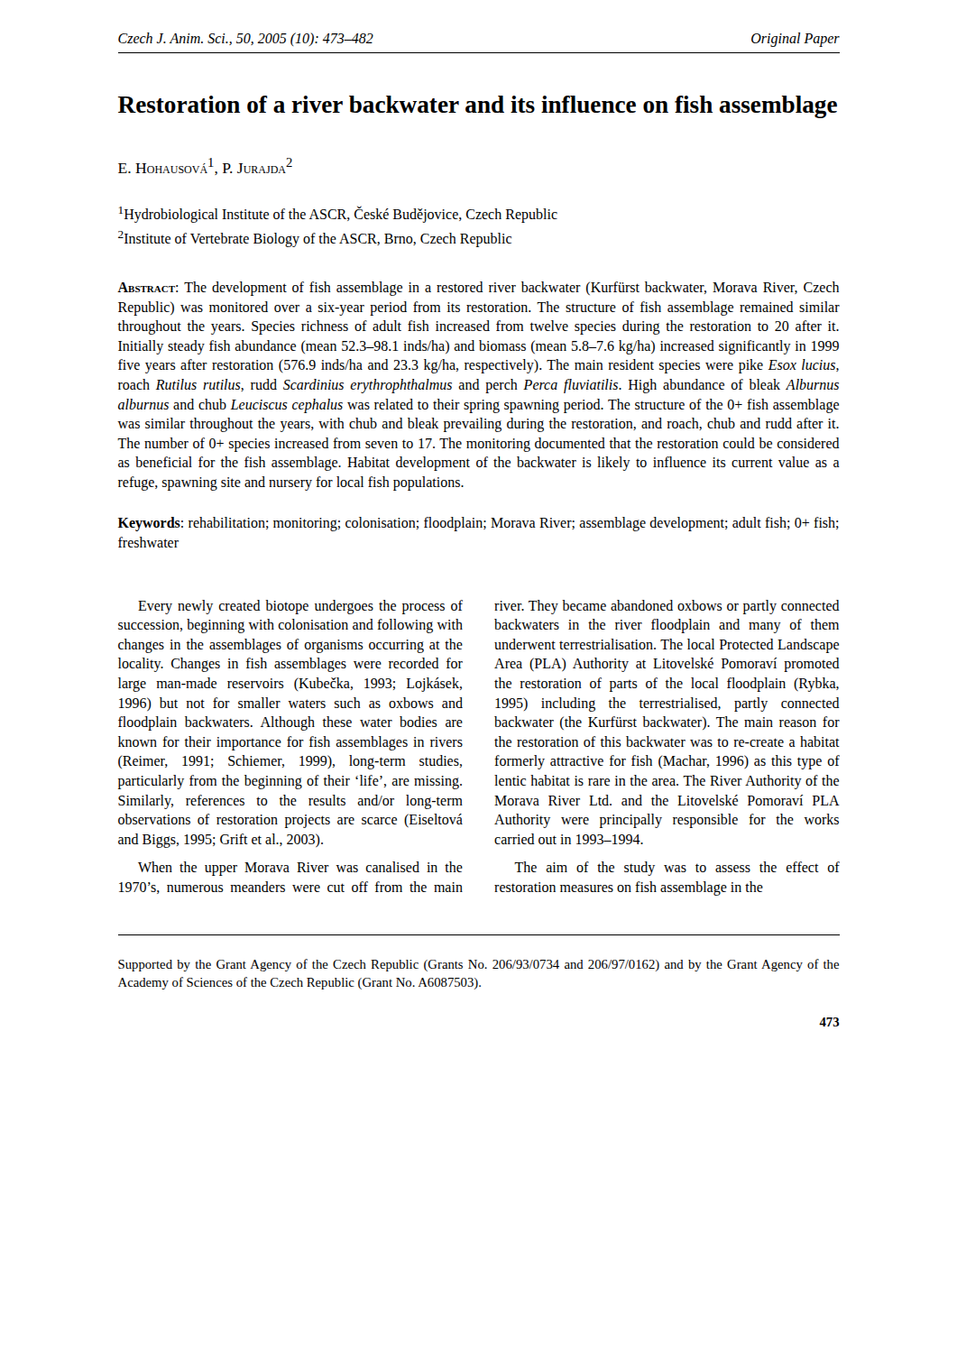Czech J. Anim. Sci., 50, 2005 (10): 473–482 Original Paper
Restoration of a river backwater and its influence on fish assemblage
E. Hohausová1, P. Jurajda2
1Hydrobiological Institute of the ASCR, České Budějovice, Czech Republic
2Institute of Vertebrate Biology of the ASCR, Brno, Czech Republic
Abstract: The development of fish assemblage in a restored river backwater (Kurfürst backwater, Morava River, Czech Republic) was monitored over a six-year period from its restoration. The structure of fish assemblage remained similar throughout the years. Species richness of adult fish increased from twelve species during the restoration to 20 after it. Initially steady fish abundance (mean 52.3–98.1 inds/ha) and biomass (mean 5.8–7.6 kg/ha) increased significantly in 1999 five years after restoration (576.9 inds/ha and 23.3 kg/ha, respectively). The main resident species were pike Esox lucius, roach Rutilus rutilus, rudd Scardinius erythrophthalmus and perch Perca fluviatilis. High abundance of bleak Alburnus alburnus and chub Leuciscus cephalus was related to their spring spawning period. The structure of the 0+ fish assemblage was similar throughout the years, with chub and bleak prevailing during the restoration, and roach, chub and rudd after it. The number of 0+ species increased from seven to 17. The monitoring documented that the restoration could be considered as beneficial for the fish assemblage. Habitat development of the backwater is likely to influence its current value as a refuge, spawning site and nursery for local fish populations.
Keywords: rehabilitation; monitoring; colonisation; floodplain; Morava River; assemblage development; adult fish; 0+ fish; freshwater
Every newly created biotope undergoes the process of succession, beginning with colonisation and following with changes in the assemblages of organisms occurring at the locality. Changes in fish assemblages were recorded for large man-made reservoirs (Kubečka, 1993; Lojkásek, 1996) but not for smaller waters such as oxbows and floodplain backwaters. Although these water bodies are known for their importance for fish assemblages in rivers (Reimer, 1991; Schiemer, 1999), long-term studies, particularly from the beginning of their ‘life’, are missing. Similarly, references to the results and/or long-term observations of restoration projects are scarce (Eiseltová and Biggs, 1995; Grift et al., 2003).
When the upper Morava River was canalised in the 1970’s, numerous meanders were cut off from the main river. They became abandoned oxbows or partly connected backwaters in the river floodplain and many of them underwent terrestrialisation. The local Protected Landscape Area (PLA) Authority at Litovelské Pomoraví promoted the restoration of parts of the local floodplain (Rybka, 1995) including the terrestrialised, partly connected backwater (the Kurfürst backwater). The main reason for the restoration of this backwater was to re-create a habitat formerly attractive for fish (Machar, 1996) as this type of lentic habitat is rare in the area. The River Authority of the Morava River Ltd. and the Litovelské Pomoraví PLA Authority were principally responsible for the works carried out in 1993–1994.
The aim of the study was to assess the effect of restoration measures on fish assemblage in the
Supported by the Grant Agency of the Czech Republic (Grants No. 206/93/0734 and 206/97/0162) and by the Grant Agency of the Academy of Sciences of the Czech Republic (Grant No. A6087503).
473